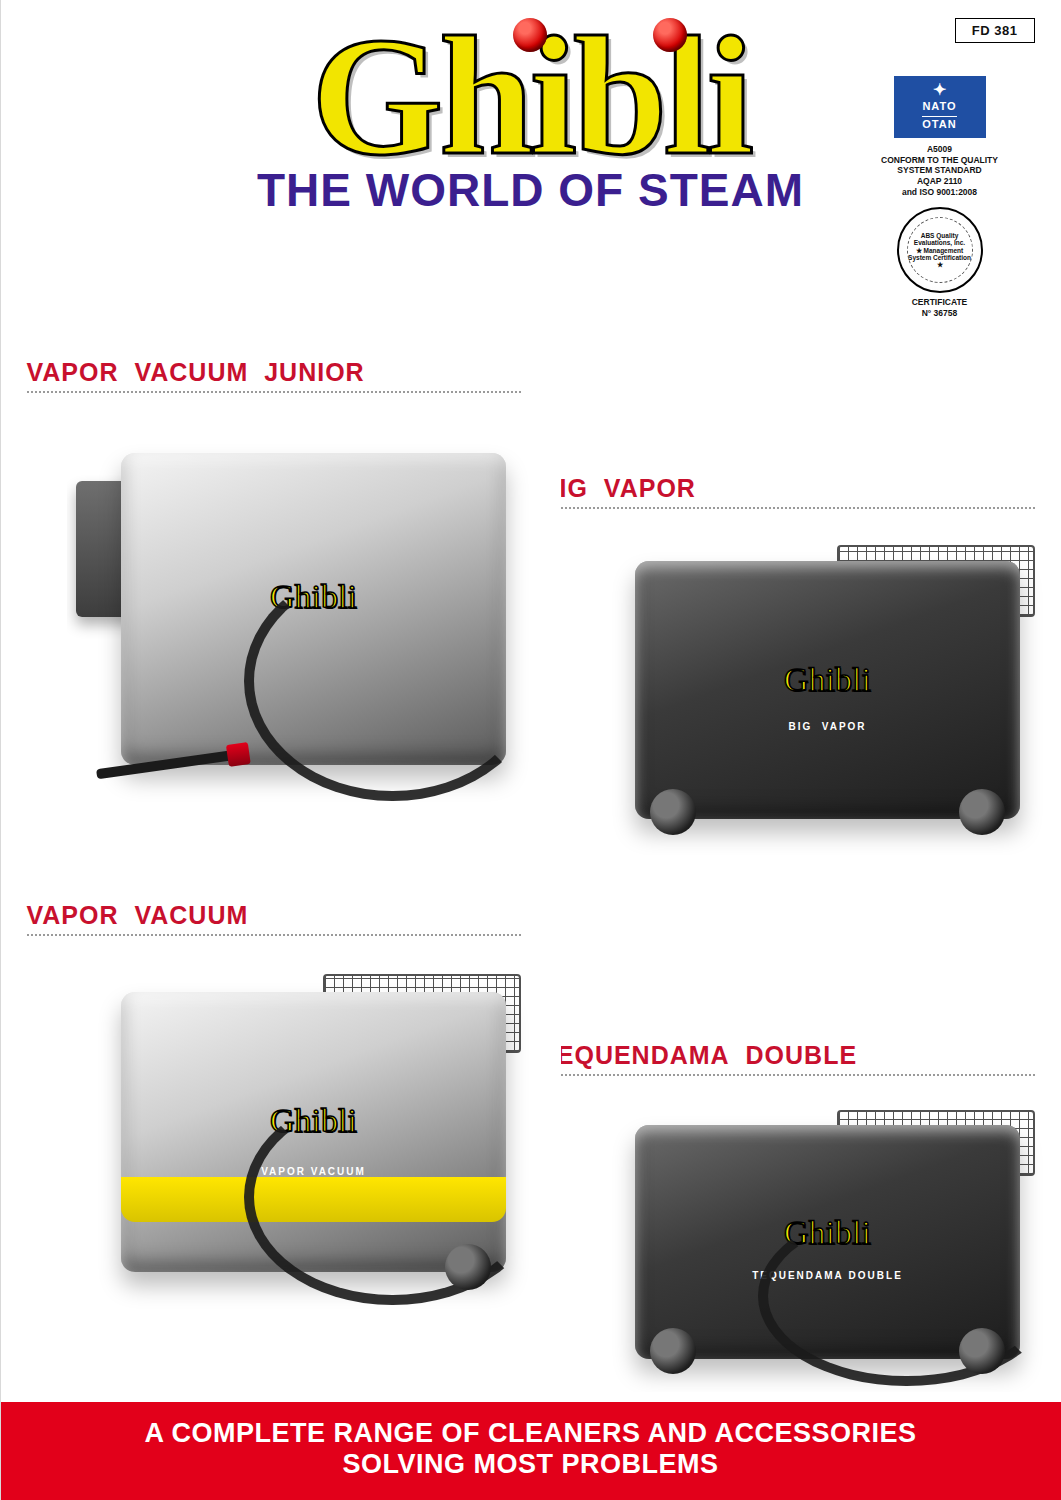FD 381
Ghibli
THE WORLD OF STEAM
✦ NATO OTAN
A5009
CONFORM TO THE QUALITY
SYSTEM STANDARD
AQAP 2110
and ISO 9001:2008
ABS Quality Evaluations, Inc.
★ Management System Certification ★
CERTIFICATE
N° 36758
VAPOR VACUUM JUNIOR
Ghibli
BIG VAPOR
Ghibli BIG VAPOR
VAPOR VACUUM
Ghibli VAPOR VACUUM
TEQUENDAMA DOUBLE
Ghibli TEQUENDAMA DOUBLE
A COMPLETE RANGE OF CLEANERS AND ACCESSORIES SOLVING MOST PROBLEMS